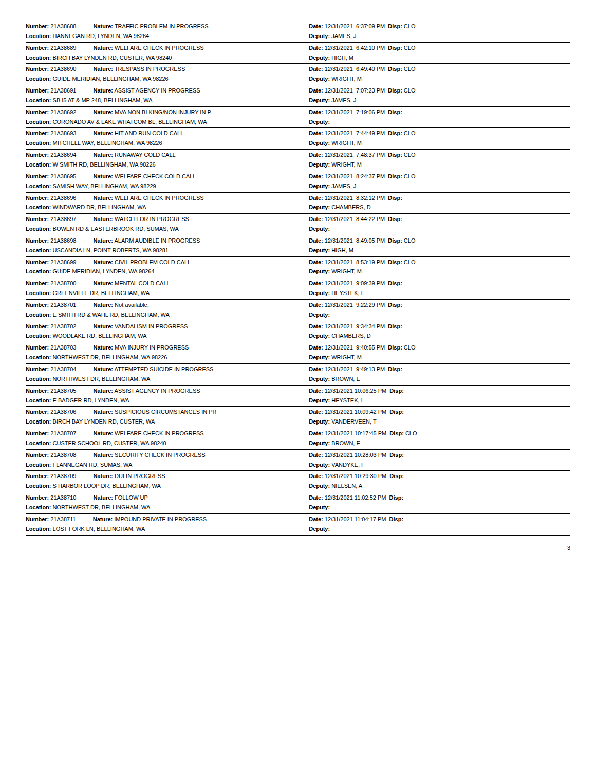| Number: 21A38688 Nature: TRAFFIC PROBLEM IN PROGRESS | Date: 12/31/2021 6:37:09 PM Disp: CLO |
| Location: HANNEGAN RD, LYNDEN, WA 98264 | Deputy: JAMES, J |
| Number: 21A38689 Nature: WELFARE CHECK IN PROGRESS | Date: 12/31/2021 6:42:10 PM Disp: CLO |
| Location: BIRCH BAY LYNDEN RD, CUSTER, WA 98240 | Deputy: HIGH, M |
| Number: 21A38690 Nature: TRESPASS IN PROGRESS | Date: 12/31/2021 6:49:40 PM Disp: CLO |
| Location: GUIDE MERIDIAN, BELLINGHAM, WA 98226 | Deputy: WRIGHT, M |
| Number: 21A38691 Nature: ASSIST AGENCY IN PROGRESS | Date: 12/31/2021 7:07:23 PM Disp: CLO |
| Location: SB I5 AT & MP 248, BELLINGHAM, WA | Deputy: JAMES, J |
| Number: 21A38692 Nature: MVA NON BLKING/NON INJURY IN P | Date: 12/31/2021 7:19:06 PM Disp: |
| Location: CORONADO AV & LAKE WHATCOM BL, BELLINGHAM, WA | Deputy: |
| Number: 21A38693 Nature: HIT AND RUN COLD CALL | Date: 12/31/2021 7:44:49 PM Disp: CLO |
| Location: MITCHELL WAY, BELLINGHAM, WA 98226 | Deputy: WRIGHT, M |
| Number: 21A38694 Nature: RUNAWAY COLD CALL | Date: 12/31/2021 7:48:37 PM Disp: CLO |
| Location: W SMITH RD, BELLINGHAM, WA 98226 | Deputy: WRIGHT, M |
| Number: 21A38695 Nature: WELFARE CHECK COLD CALL | Date: 12/31/2021 8:24:37 PM Disp: CLO |
| Location: SAMISH WAY, BELLINGHAM, WA 98229 | Deputy: JAMES, J |
| Number: 21A38696 Nature: WELFARE CHECK IN PROGRESS | Date: 12/31/2021 8:32:12 PM Disp: |
| Location: WINDWARD DR, BELLINGHAM, WA | Deputy: CHAMBERS, D |
| Number: 21A38697 Nature: WATCH FOR IN PROGRESS | Date: 12/31/2021 8:44:22 PM Disp: |
| Location: BOWEN RD & EASTERBROOK RD, SUMAS, WA | Deputy: |
| Number: 21A38698 Nature: ALARM AUDIBLE IN PROGRESS | Date: 12/31/2021 8:49:05 PM Disp: CLO |
| Location: USCANDIA LN, POINT ROBERTS, WA 98281 | Deputy: HIGH, M |
| Number: 21A38699 Nature: CIVIL PROBLEM COLD CALL | Date: 12/31/2021 8:53:19 PM Disp: CLO |
| Location: GUIDE MERIDIAN, LYNDEN, WA 98264 | Deputy: WRIGHT, M |
| Number: 21A38700 Nature: MENTAL COLD CALL | Date: 12/31/2021 9:09:39 PM Disp: |
| Location: GREENVILLE DR, BELLINGHAM, WA | Deputy: HEYSTEK, L |
| Number: 21A38701 Nature: Not available. | Date: 12/31/2021 9:22:29 PM Disp: |
| Location: E SMITH RD & WAHL RD, BELLINGHAM, WA | Deputy: |
| Number: 21A38702 Nature: VANDALISM IN PROGRESS | Date: 12/31/2021 9:34:34 PM Disp: |
| Location: WOODLAKE RD, BELLINGHAM, WA | Deputy: CHAMBERS, D |
| Number: 21A38703 Nature: MVA INJURY IN PROGRESS | Date: 12/31/2021 9:40:55 PM Disp: CLO |
| Location: NORTHWEST DR, BELLINGHAM, WA 98226 | Deputy: WRIGHT, M |
| Number: 21A38704 Nature: ATTEMPTED SUICIDE IN PROGRESS | Date: 12/31/2021 9:49:13 PM Disp: |
| Location: NORTHWEST DR, BELLINGHAM, WA | Deputy: BROWN, E |
| Number: 21A38705 Nature: ASSIST AGENCY IN PROGRESS | Date: 12/31/2021 10:06:25 PM Disp: |
| Location: E BADGER RD, LYNDEN, WA | Deputy: HEYSTEK, L |
| Number: 21A38706 Nature: SUSPICIOUS CIRCUMSTANCES IN PR | Date: 12/31/2021 10:09:42 PM Disp: |
| Location: BIRCH BAY LYNDEN RD, CUSTER, WA | Deputy: VANDERVEEN, T |
| Number: 21A38707 Nature: WELFARE CHECK IN PROGRESS | Date: 12/31/2021 10:17:45 PM Disp: CLO |
| Location: CUSTER SCHOOL RD, CUSTER, WA 98240 | Deputy: BROWN, E |
| Number: 21A38708 Nature: SECURITY CHECK IN PROGRESS | Date: 12/31/2021 10:28:03 PM Disp: |
| Location: FLANNEGAN RD, SUMAS, WA | Deputy: VANDYKE, F |
| Number: 21A38709 Nature: DUI IN PROGRESS | Date: 12/31/2021 10:29:30 PM Disp: |
| Location: S HARBOR LOOP DR, BELLINGHAM, WA | Deputy: NIELSEN, A |
| Number: 21A38710 Nature: FOLLOW UP | Date: 12/31/2021 11:02:52 PM Disp: |
| Location: NORTHWEST DR, BELLINGHAM, WA | Deputy: |
| Number: 21A38711 Nature: IMPOUND PRIVATE IN PROGRESS | Date: 12/31/2021 11:04:17 PM Disp: |
| Location: LOST FORK LN, BELLINGHAM, WA | Deputy: |
3